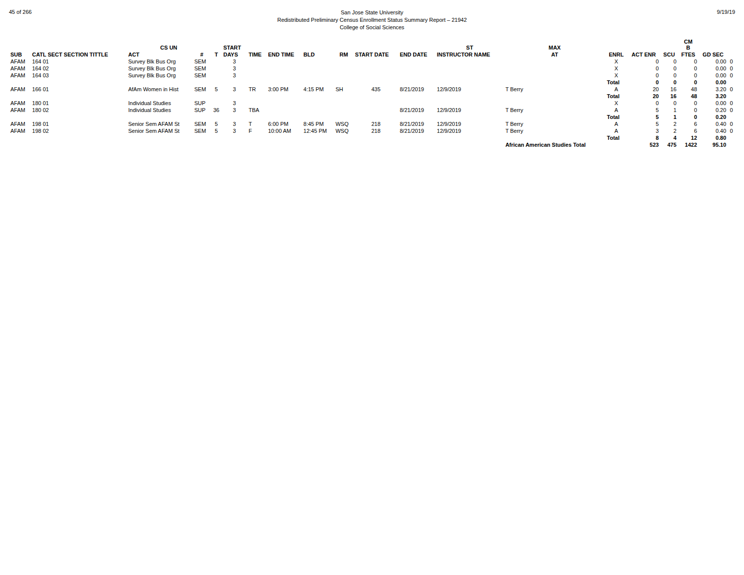45 of 266
9/19/19
San Jose State University
Redistributed Preliminary Census Enrollment Status Summary Report – 21942
College of Social Sciences
| | | | CS UN | | START | | | | | | | ST | MAX | | | | CM B |
| --- | --- | --- | --- | --- | --- | --- | --- | --- | --- | --- | --- | --- | --- | --- | --- | --- | --- |
| SUB | CATL SECT SECTION TITTLE | ACT | # | T | DAYS | TIME | END TIME | BLD | RM | START DATE | END DATE | INSTRUCTOR NAME | AT | ENRL | ACT ENR | SCU | FTES | GD SEC |
| AFAM | 164 01 | | Survey Blk Bus Org | SEM | | 3 | | | | | | | | | X | 0 | 0 | 0 | 0.00 | 0 |
| AFAM | 164 02 | | Survey Blk Bus Org | SEM | | 3 | | | | | | | | | X | 0 | 0 | 0 | 0.00 | 0 |
| AFAM | 164 03 | | Survey Blk Bus Org | SEM | | 3 | | | | | | | | | X | 0 | 0 | 0 | 0.00 | 0 |
| | | | | | | | | | | | | | | | Total | 0 | 0 | 0 | 0.00 | |
| AFAM | 166 01 | | AfAm Women in Hist | SEM | 5 | 3 | TR | 3:00 PM | 4:15 PM | SH | 435 | 8/21/2019 | 12/9/2019 | T Berry | A | 20 | 16 | 48 | 3.20 | 0 |
| | | | | | | | | | | | | | | | Total | 20 | 16 | 48 | 3.20 | |
| AFAM | 180 01 | | Individual Studies | SUP | | 3 | | | | | | | | | X | 0 | 0 | 0 | 0.00 | 0 |
| AFAM | 180 02 | | Individual Studies | SUP | 36 | 3 | TBA | | | | | 8/21/2019 | 12/9/2019 | T Berry | A | 5 | 1 | 0 | 0.20 | 0 |
| | | | | | | | | | | | | | | | Total | 5 | 1 | 0 | 0.20 | |
| AFAM | 198 01 | | Senior Sem AFAM St | SEM | 5 | 3 | T | 6:00 PM | 8:45 PM | WSQ | 218 | 8/21/2019 | 12/9/2019 | T Berry | A | 5 | 2 | 6 | 0.40 | 0 |
| AFAM | 198 02 | | Senior Sem AFAM St | SEM | 5 | 3 | F | 10:00 AM | 12:45 PM | WSQ | 218 | 8/21/2019 | 12/9/2019 | T Berry | A | 3 | 2 | 6 | 0.40 | 0 |
| | | | | | | | | | | | | | | | Total | 8 | 4 | 12 | 0.80 | |
| | | | | | | | | | | | | | | African American Studies Total | | 523 | 475 | 1422 | 95.10 | |